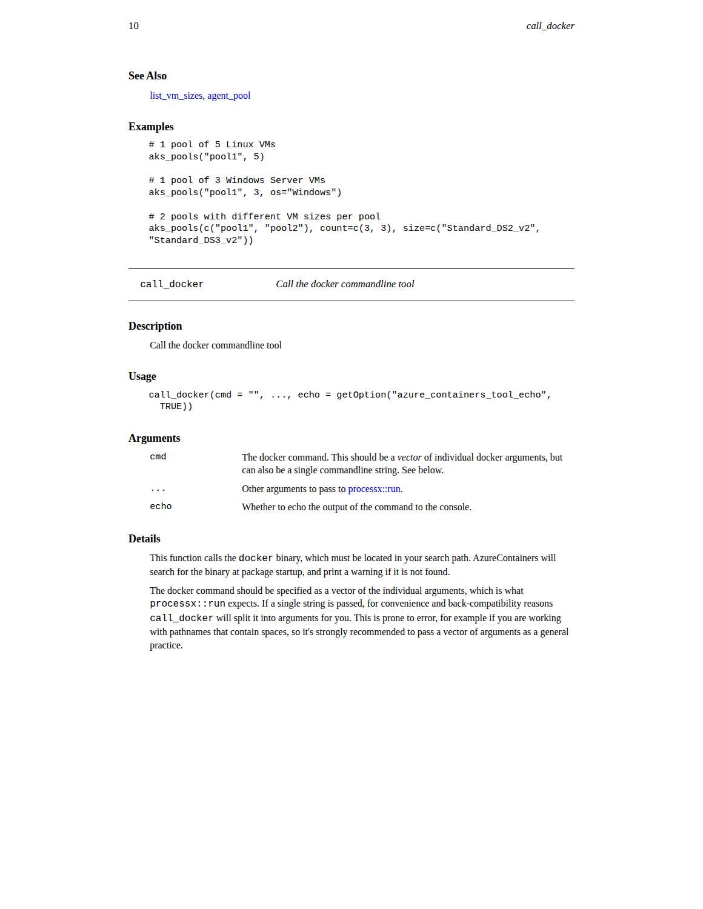10 call_docker
See Also
list_vm_sizes, agent_pool
Examples
# 1 pool of 5 Linux VMs
aks_pools("pool1", 5)

# 1 pool of 3 Windows Server VMs
aks_pools("pool1", 3, os="Windows")

# 2 pools with different VM sizes per pool
aks_pools(c("pool1", "pool2"), count=c(3, 3), size=c("Standard_DS2_v2", "Standard_DS3_v2"))
call_docker Call the docker commandline tool
Description
Call the docker commandline tool
Usage
call_docker(cmd = "", ..., echo = getOption("azure_containers_tool_echo",
  TRUE))
Arguments
cmd
The docker command. This should be a vector of individual docker arguments, but can also be a single commandline string. See below.
...
Other arguments to pass to processx::run.
echo
Whether to echo the output of the command to the console.
Details
This function calls the docker binary, which must be located in your search path. AzureContainers will search for the binary at package startup, and print a warning if it is not found.
The docker command should be specified as a vector of the individual arguments, which is what processx::run expects. If a single string is passed, for convenience and back-compatibility reasons call_docker will split it into arguments for you. This is prone to error, for example if you are working with pathnames that contain spaces, so it's strongly recommended to pass a vector of arguments as a general practice.